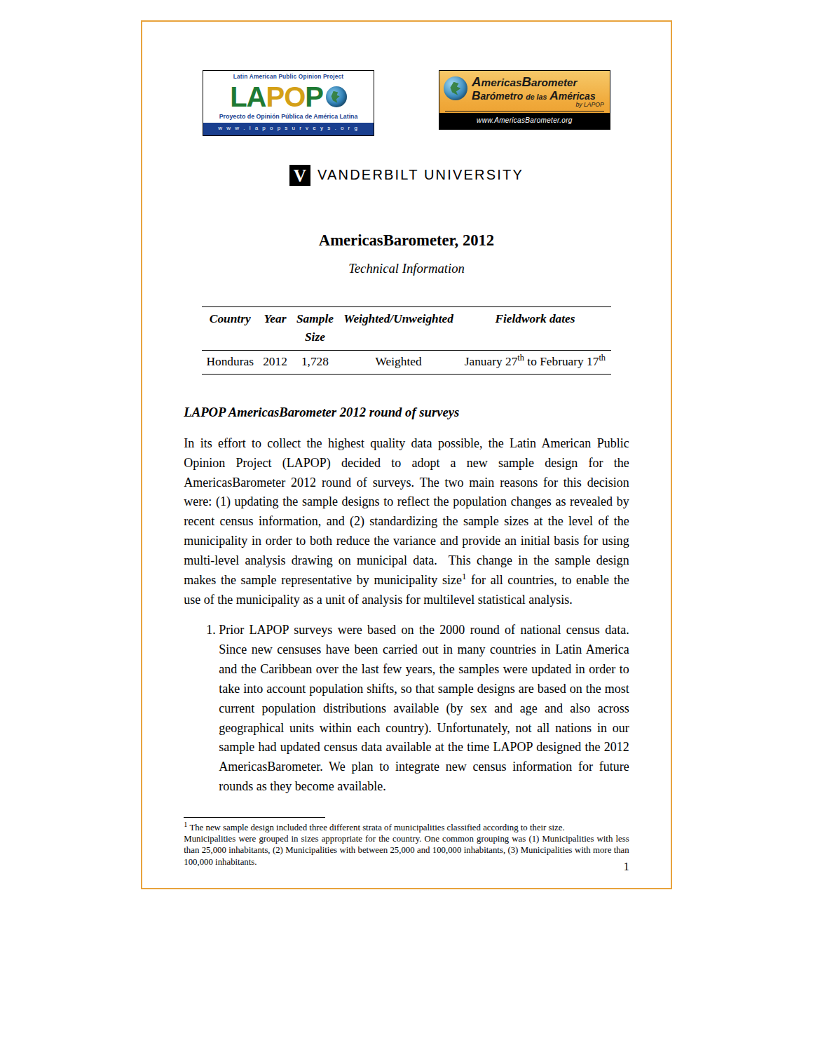Latin American Public Opinion Project
LAPOP
Proyecto de Opinión Pública de América Latina
w w w . l a p o p s u r v e y s . o r g
AmericasBarometer
Barómetro de las Américas
by LAPOP
www.AmericasBarometer.org
V
VANDERBILT UNIVERSITY
AmericasBarometer, 2012
Technical Information
| Country | Year | Sample Size | Weighted/Unweighted | Fieldwork dates |
| --- | --- | --- | --- | --- |
| Honduras | 2012 | 1,728 | Weighted | January 27 th to February 17 th |
LAPOP AmericasBarometer 2012 round of surveys
In its effort to collect the highest quality data possible, the Latin American Public Opinion Project (LAPOP) decided to adopt a new sample design for the AmericasBarometer 2012 round of surveys. The two main reasons for this decision were: (1) updating the sample designs to reflect the population changes as revealed by recent census information, and (2) standardizing the sample sizes at the level of the municipality in order to both reduce the variance and provide an initial basis for using multi-level analysis drawing on municipal data. This change in the sample design makes the sample representative by municipality size1 for all countries, to enable the use of the municipality as a unit of analysis for multilevel statistical analysis.
Prior LAPOP surveys were based on the 2000 round of national census data. Since new censuses have been carried out in many countries in Latin America and the Caribbean over the last few years, the samples were updated in order to take into account population shifts, so that sample designs are based on the most current population distributions available (by sex and age and also across geographical units within each country). Unfortunately, not all nations in our sample had updated census data available at the time LAPOP designed the 2012 AmericasBarometer. We plan to integrate new census information for future rounds as they become available.
1 The new sample design included three different strata of municipalities classified according to their size.
Municipalities were grouped in sizes appropriate for the country. One common grouping was (1) Municipalities with less than 25,000 inhabitants, (2) Municipalities with between 25,000 and 100,000 inhabitants, (3) Municipalities with more than 100,000 inhabitants.
1